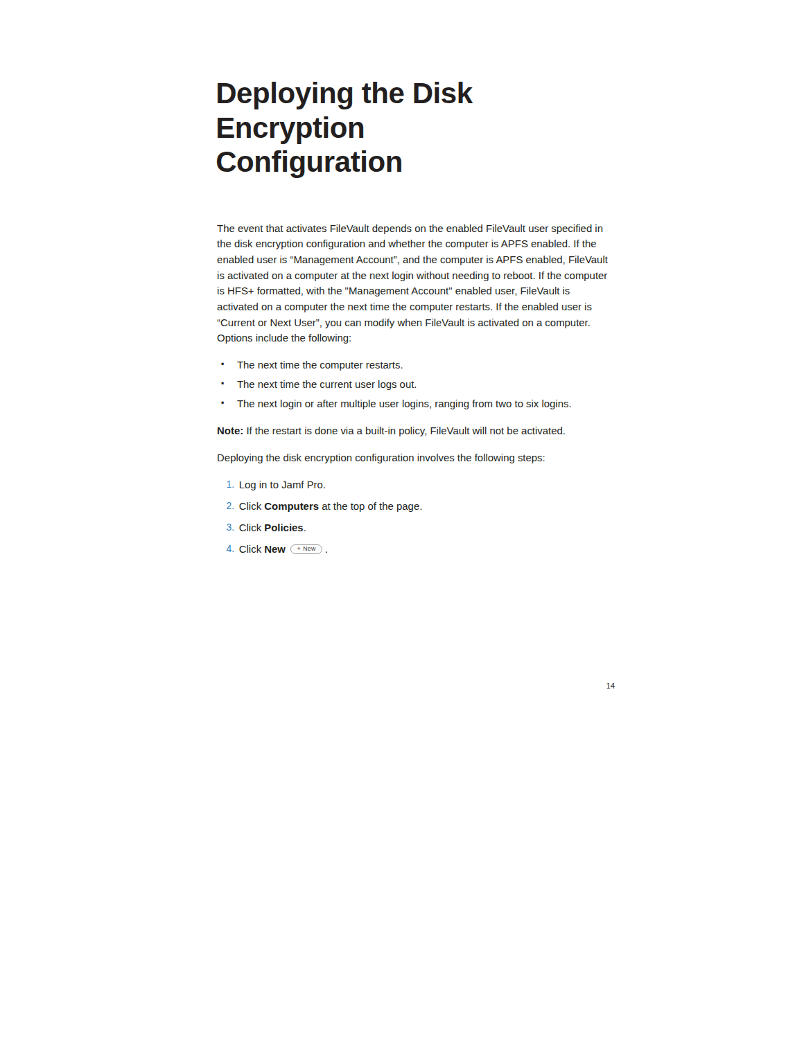Deploying the Disk Encryption
Configuration
The event that activates FileVault depends on the enabled FileVault user specified in the disk encryption configuration and whether the computer is APFS enabled. If the enabled user is “Management Account”, and the computer is APFS enabled, FileVault is activated on a computer at the next login without needing to reboot. If the computer is HFS+ formatted, with the "Management Account" enabled user, FileVault is activated on a computer the next time the computer restarts. If the enabled user is “Current or Next User”, you can modify when FileVault is activated on a computer. Options include the following:
The next time the computer restarts.
The next time the current user logs out.
The next login or after multiple user logins, ranging from two to six logins.
Note: If the restart is done via a built-in policy, FileVault will not be activated.
Deploying the disk encryption configuration involves the following steps:
Log in to Jamf Pro.
Click Computers at the top of the page.
Click Policies.
Click New +New .
14